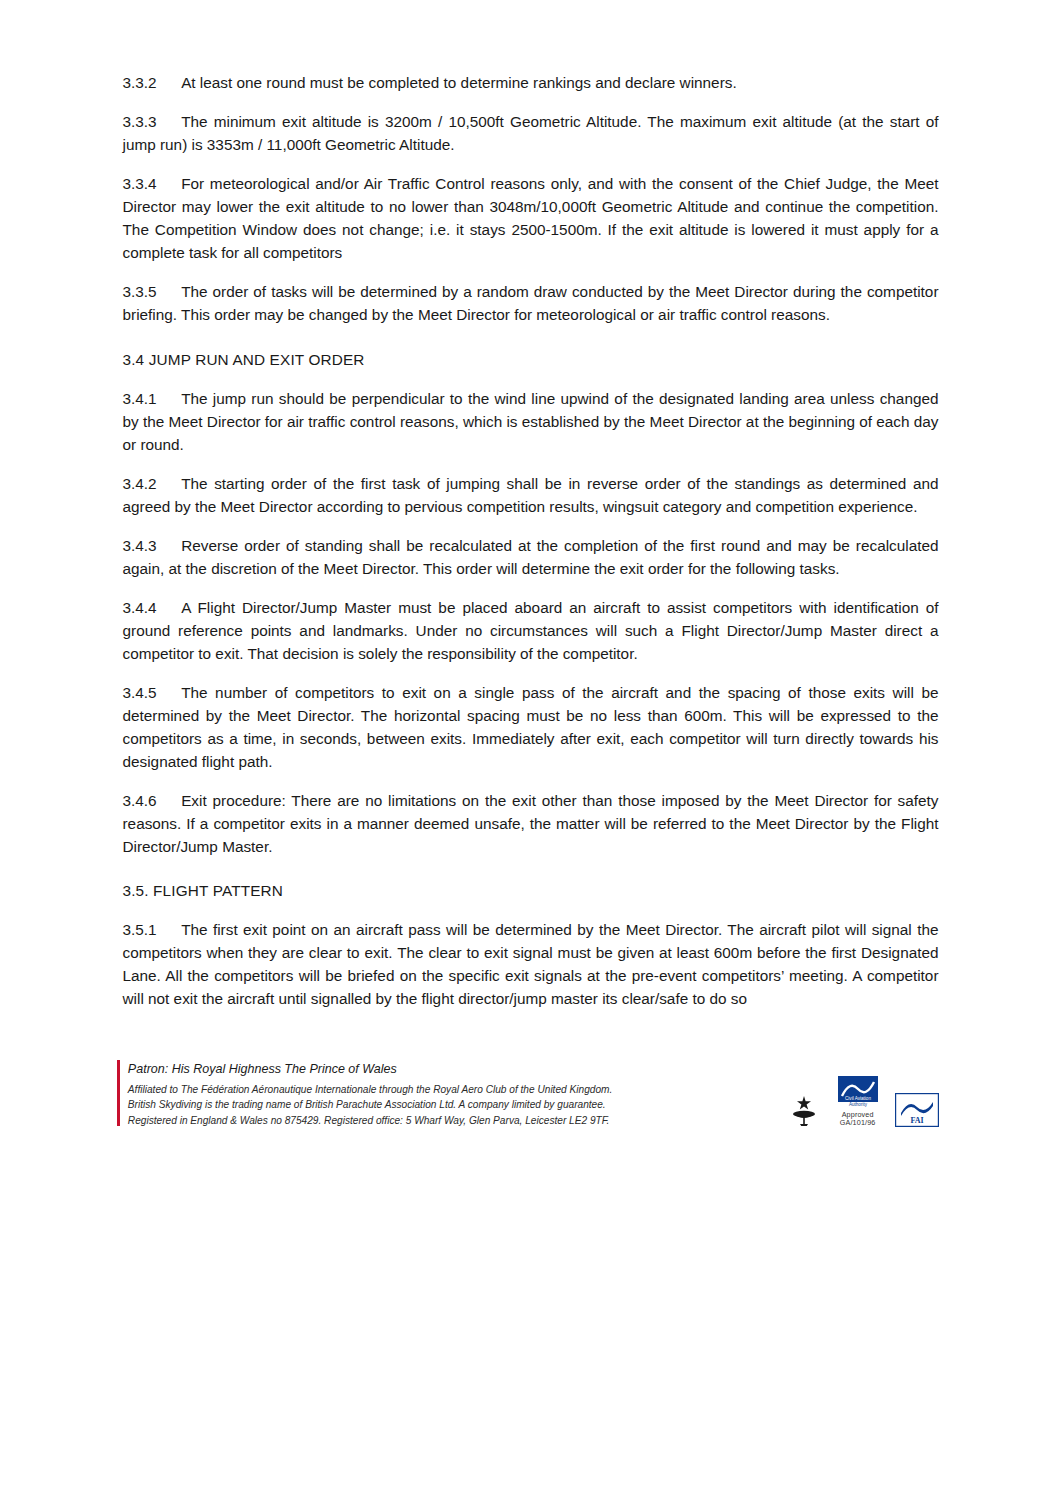3.3.2 At least one round must be completed to determine rankings and declare winners.
3.3.3 The minimum exit altitude is 3200m / 10,500ft Geometric Altitude. The maximum exit altitude (at the start of jump run) is 3353m / 11,000ft Geometric Altitude.
3.3.4 For meteorological and/or Air Traffic Control reasons only, and with the consent of the Chief Judge, the Meet Director may lower the exit altitude to no lower than 3048m/10,000ft Geometric Altitude and continue the competition. The Competition Window does not change; i.e. it stays 2500-1500m. If the exit altitude is lowered it must apply for a complete task for all competitors
3.3.5 The order of tasks will be determined by a random draw conducted by the Meet Director during the competitor briefing. This order may be changed by the Meet Director for meteorological or air traffic control reasons.
3.4 JUMP RUN AND EXIT ORDER
3.4.1 The jump run should be perpendicular to the wind line upwind of the designated landing area unless changed by the Meet Director for air traffic control reasons, which is established by the Meet Director at the beginning of each day or round.
3.4.2 The starting order of the first task of jumping shall be in reverse order of the standings as determined and agreed by the Meet Director according to pervious competition results, wingsuit category and competition experience.
3.4.3 Reverse order of standing shall be recalculated at the completion of the first round and may be recalculated again, at the discretion of the Meet Director. This order will determine the exit order for the following tasks.
3.4.4 A Flight Director/Jump Master must be placed aboard an aircraft to assist competitors with identification of ground reference points and landmarks. Under no circumstances will such a Flight Director/Jump Master direct a competitor to exit. That decision is solely the responsibility of the competitor.
3.4.5 The number of competitors to exit on a single pass of the aircraft and the spacing of those exits will be determined by the Meet Director. The horizontal spacing must be no less than 600m. This will be expressed to the competitors as a time, in seconds, between exits. Immediately after exit, each competitor will turn directly towards his designated flight path.
3.4.6 Exit procedure: There are no limitations on the exit other than those imposed by the Meet Director for safety reasons. If a competitor exits in a manner deemed unsafe, the matter will be referred to the Meet Director by the Flight Director/Jump Master.
3.5. FLIGHT PATTERN
3.5.1 The first exit point on an aircraft pass will be determined by the Meet Director. The aircraft pilot will signal the competitors when they are clear to exit. The clear to exit signal must be given at least 600m before the first Designated Lane. All the competitors will be briefed on the specific exit signals at the pre-event competitors’ meeting. A competitor will not exit the aircraft until signalled by the flight director/jump master its clear/safe to do so
Patron: His Royal Highness The Prince of Wales
Affiliated to The Fédération Aéronautique Internationale through the Royal Aero Club of the United Kingdom.
British Skydiving is the trading name of British Parachute Association Ltd. A company limited by guarantee.
Registered in England & Wales no 875429. Registered office: 5 Wharf Way, Glen Parva, Leicester LE2 9TF.
Civil Aviation Authority
Approved
GA/101/96
FAI